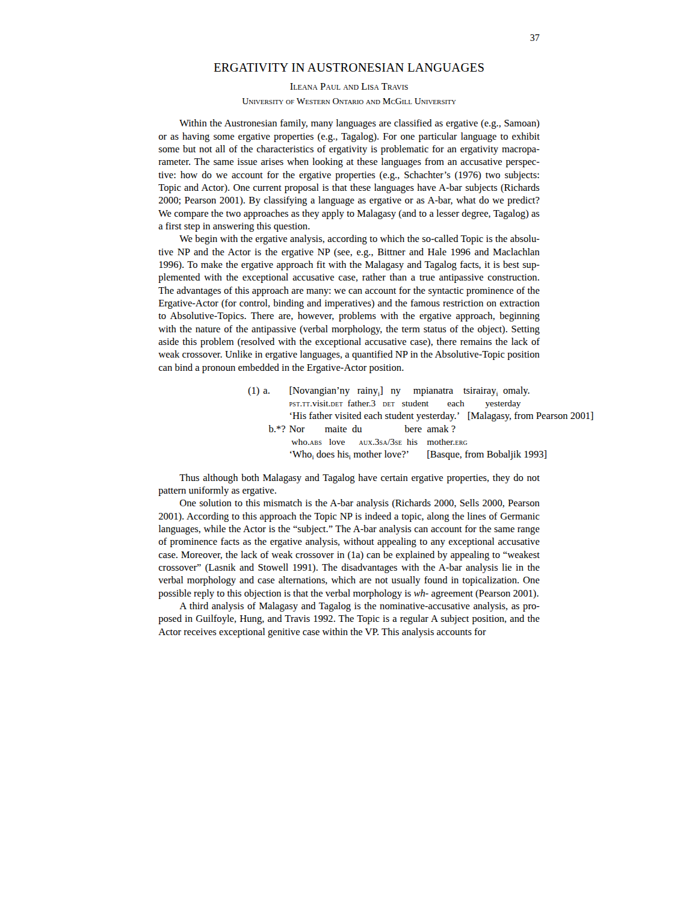37
ERGATIVITY IN AUSTRONESIAN LANGUAGES
Ileana Paul and Lisa Travis
University of Western Ontario and McGill University
Within the Austronesian family, many languages are classified as ergative (e.g., Samoan) or as having some ergative properties (e.g., Tagalog). For one particular language to exhibit some but not all of the characteristics of ergativity is problematic for an ergativity macroparameter. The same issue arises when looking at these languages from an accusative perspective: how do we account for the ergative properties (e.g., Schachter’s (1976) two subjects: Topic and Actor). One current proposal is that these languages have A-bar subjects (Richards 2000; Pearson 2001). By classifying a language as ergative or as A-bar, what do we predict? We compare the two approaches as they apply to Malagasy (and to a lesser degree, Tagalog) as a first step in answering this question.
We begin with the ergative analysis, according to which the so-called Topic is the absolutive NP and the Actor is the ergative NP (see, e.g., Bittner and Hale 1996 and Maclachlan 1996). To make the ergative approach fit with the Malagasy and Tagalog facts, it is best supplemented with the exceptional accusative case, rather than a true antipassive construction. The advantages of this approach are many: we can account for the syntactic prominence of the Ergative-Actor (for control, binding and imperatives) and the famous restriction on extraction to Absolutive-Topics. There are, however, problems with the ergative approach, beginning with the nature of the antipassive (verbal morphology, the term status of the object). Setting aside this problem (resolved with the exceptional accusative case), there remains the lack of weak crossover. Unlike in ergative languages, a quantified NP in the Absolutive-Topic position can bind a pronoun embedded in the Ergative-Actor position.
| (1) | a. | [Novangian’ny rainy i ] ny mpianatra tsirairay i omaly. |
| | | pst.tt. visit. det father.3 det student each yesterday |
| | | ‘His father visited each student yesterday.’ [Malagasy, from Pearson 2001] |
| | b.*? | Nor maite du bere amak ? |
| | | who. abs love aux .3 sa /3 se his mother. erg |
| | | ‘Who i does his i mother love?’ [Basque, from Bobaljik 1993] |
Thus although both Malagasy and Tagalog have certain ergative properties, they do not pattern uniformly as ergative.
One solution to this mismatch is the A-bar analysis (Richards 2000, Sells 2000, Pearson 2001). According to this approach the Topic NP is indeed a topic, along the lines of Germanic languages, while the Actor is the “subject.” The A-bar analysis can account for the same range of prominence facts as the ergative analysis, without appealing to any exceptional accusative case. Moreover, the lack of weak crossover in (1a) can be explained by appealing to “weakest crossover” (Lasnik and Stowell 1991). The disadvantages with the A-bar analysis lie in the verbal morphology and case alternations, which are not usually found in topicalization. One possible reply to this objection is that the verbal morphology is wh- agreement (Pearson 2001).
A third analysis of Malagasy and Tagalog is the nominative-accusative analysis, as proposed in Guilfoyle, Hung, and Travis 1992. The Topic is a regular A subject position, and the Actor receives exceptional genitive case within the VP. This analysis accounts for